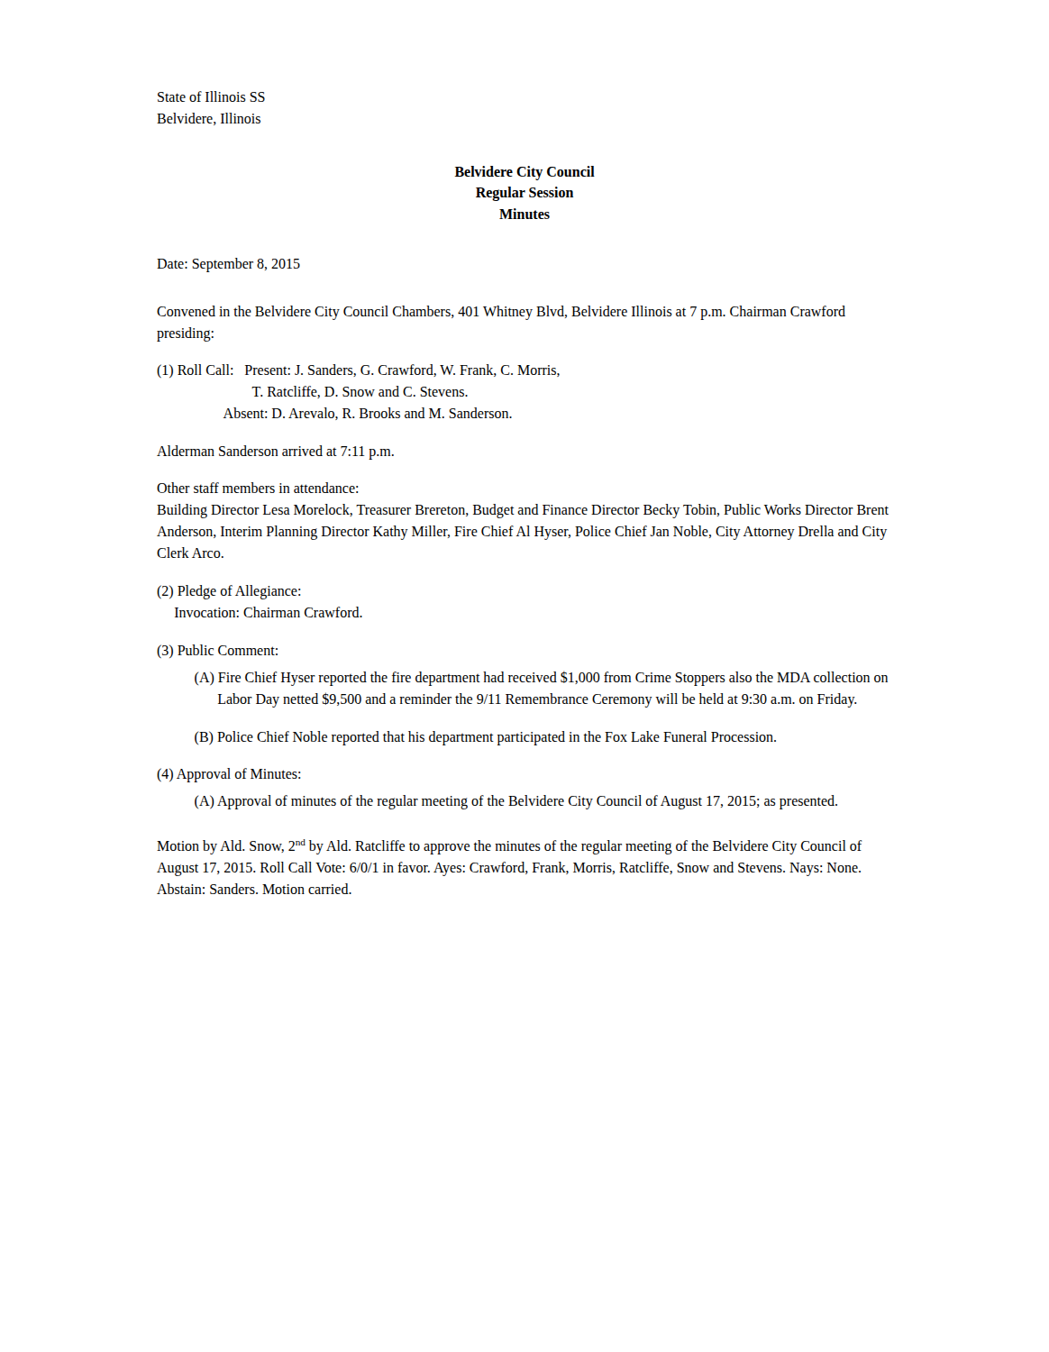State of Illinois SS
Belvidere, Illinois
Belvidere City Council
Regular Session
Minutes
Date: September 8, 2015
Convened in the Belvidere City Council Chambers, 401 Whitney Blvd, Belvidere Illinois at 7 p.m. Chairman Crawford presiding:
(1) Roll Call: Present: J. Sanders, G. Crawford, W. Frank, C. Morris, T. Ratcliffe, D. Snow and C. Stevens. Absent: D. Arevalo, R. Brooks and M. Sanderson.
Alderman Sanderson arrived at 7:11 p.m.
Other staff members in attendance:
Building Director Lesa Morelock, Treasurer Brereton, Budget and Finance Director Becky Tobin, Public Works Director Brent Anderson, Interim Planning Director Kathy Miller, Fire Chief Al Hyser, Police Chief Jan Noble, City Attorney Drella and City Clerk Arco.
(2) Pledge of Allegiance:
Invocation: Chairman Crawford.
(3) Public Comment:
(A) Fire Chief Hyser reported the fire department had received $1,000 from Crime Stoppers also the MDA collection on Labor Day netted $9,500 and a reminder the 9/11 Remembrance Ceremony will be held at 9:30 a.m. on Friday.
(B) Police Chief Noble reported that his department participated in the Fox Lake Funeral Procession.
(4) Approval of Minutes:
(A) Approval of minutes of the regular meeting of the Belvidere City Council of August 17, 2015; as presented.
Motion by Ald. Snow, 2nd by Ald. Ratcliffe to approve the minutes of the regular meeting of the Belvidere City Council of August 17, 2015. Roll Call Vote: 6/0/1 in favor. Ayes: Crawford, Frank, Morris, Ratcliffe, Snow and Stevens. Nays: None. Abstain: Sanders. Motion carried.